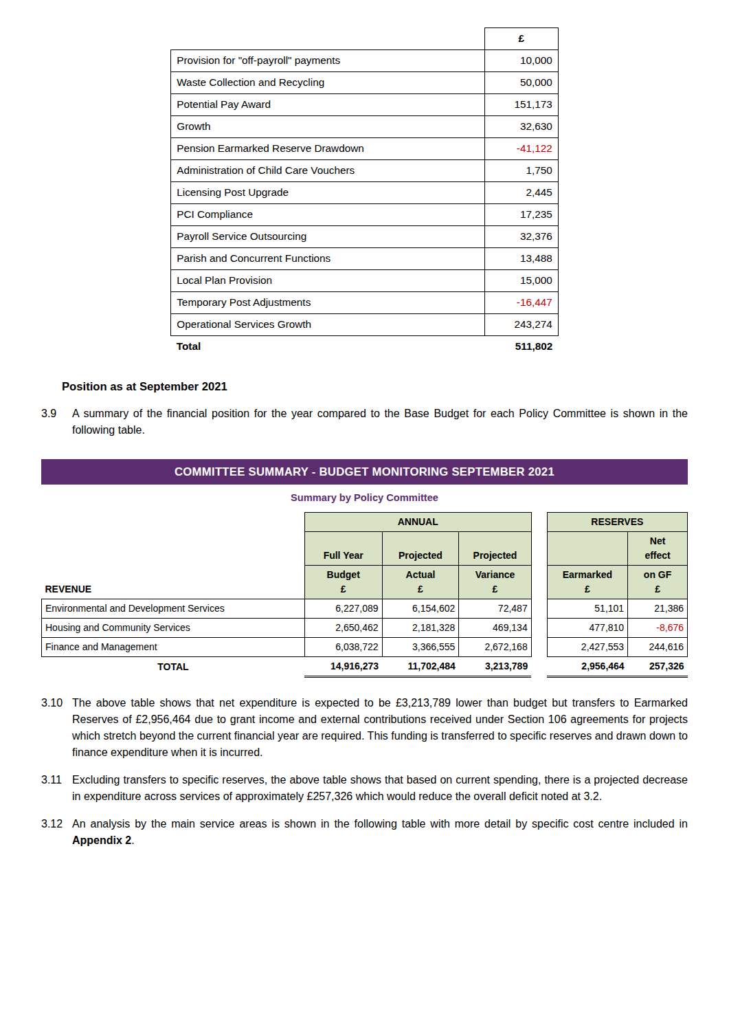| | £ |
| Provision for "off-payroll" payments | 10,000 |
| Waste Collection and Recycling | 50,000 |
| Potential Pay Award | 151,173 |
| Growth | 32,630 |
| Pension Earmarked Reserve Drawdown | -41,122 |
| Administration of Child Care Vouchers | 1,750 |
| Licensing Post Upgrade | 2,445 |
| PCI Compliance | 17,235 |
| Payroll Service Outsourcing | 32,376 |
| Parish and Concurrent Functions | 13,488 |
| Local Plan Provision | 15,000 |
| Temporary Post Adjustments | -16,447 |
| Operational Services Growth | 243,274 |
| Total | 511,802 |
Position as at September 2021
3.9
A summary of the financial position for the year compared to the Base Budget for each Policy Committee is shown in the following table.
COMMITTEE SUMMARY - BUDGET MONITORING SEPTEMBER 2021
Summary by Policy Committee
| | ANNUAL | | RESERVES |
| | Full Year | Projected | Projected | | | Net effect |
| REVENUE | Budget £ | Actual £ | Variance £ | | Earmarked £ | on GF £ |
| Environmental and Development Services | 6,227,089 | 6,154,602 | 72,487 | | 51,101 | 21,386 |
| Housing and Community Services | 2,650,462 | 2,181,328 | 469,134 | | 477,810 | -8,676 |
| Finance and Management | 6,038,722 | 3,366,555 | 2,672,168 | | 2,427,553 | 244,616 |
| TOTAL | 14,916,273 | 11,702,484 | 3,213,789 | | 2,956,464 | 257,326 |
3.10
The above table shows that net expenditure is expected to be £3,213,789 lower than budget but transfers to Earmarked Reserves of £2,956,464 due to grant income and external contributions received under Section 106 agreements for projects which stretch beyond the current financial year are required. This funding is transferred to specific reserves and drawn down to finance expenditure when it is incurred.
3.11
Excluding transfers to specific reserves, the above table shows that based on current spending, there is a projected decrease in expenditure across services of approximately £257,326 which would reduce the overall deficit noted at 3.2.
3.12
An analysis by the main service areas is shown in the following table with more detail by specific cost centre included in Appendix 2.